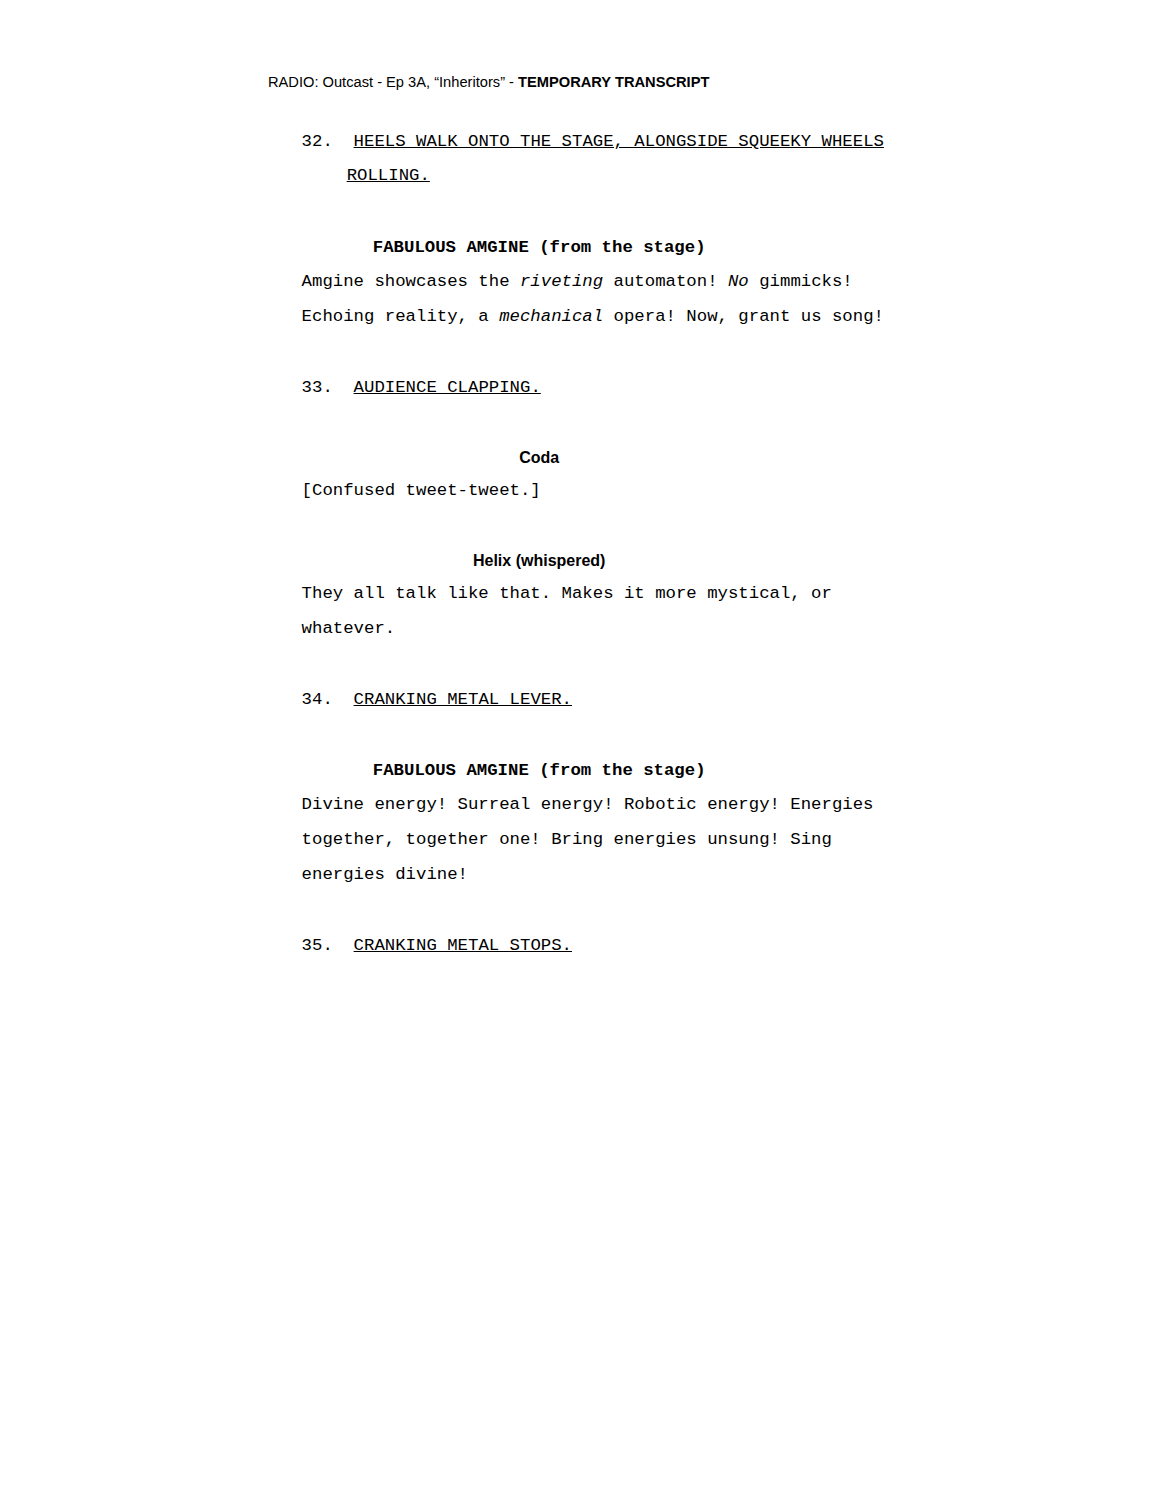RADIO: Outcast - Ep 3A, “Inheritors” - TEMPORARY TRANSCRIPT
32. HEELS WALK ONTO THE STAGE, ALONGSIDE SQUEEKY WHEELS ROLLING.
FABULOUS AMGINE (from the stage)
Amgine showcases the riveting automaton! No gimmicks! Echoing reality, a mechanical opera! Now, grant us song!
33. AUDIENCE CLAPPING.
Coda
[Confused tweet-tweet.]
Helix (whispered)
They all talk like that. Makes it more mystical, or whatever.
34. CRANKING METAL LEVER.
FABULOUS AMGINE (from the stage)
Divine energy! Surreal energy! Robotic energy! Energies together, together one! Bring energies unsung! Sing energies divine!
35. CRANKING METAL STOPS.